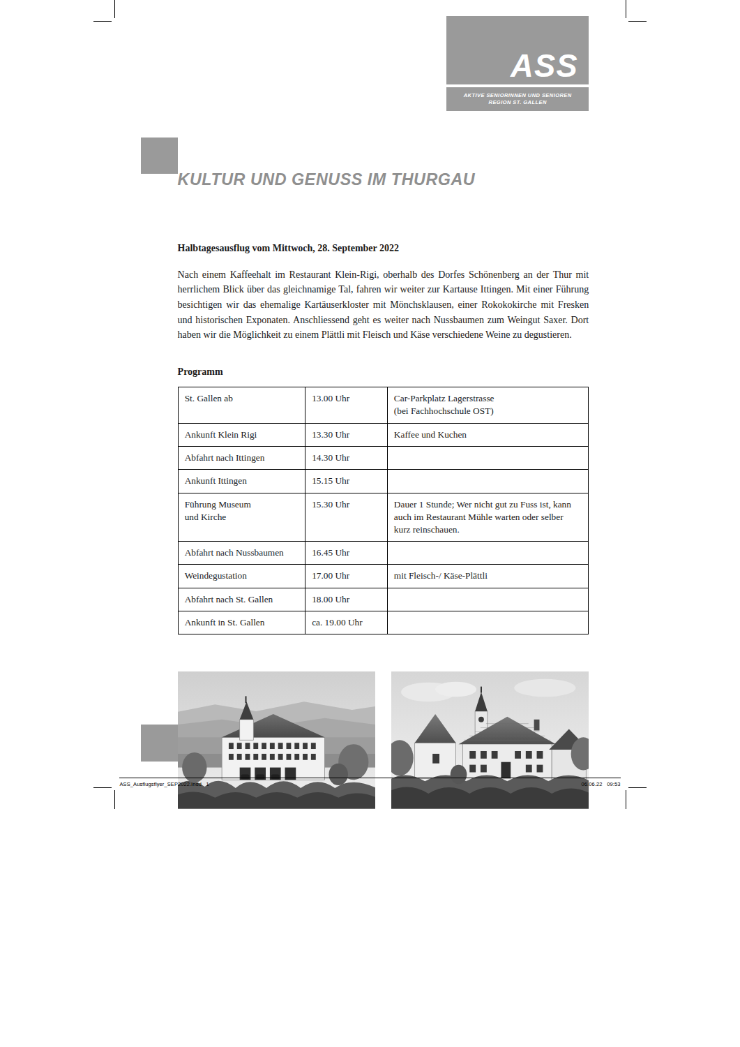ASS
AKTIVE SENIORINNEN UND SENIOREN
REGION ST. GALLEN
KULTUR UND GENUSS IM THURGAU
Halbtagesausflug vom Mittwoch, 28. September 2022
Nach einem Kaffeehalt im Restaurant Klein-Rigi, oberhalb des Dorfes Schönenberg an der Thur mit herrlichem Blick über das gleichnamige Tal, fahren wir weiter zur Kartause Ittingen. Mit einer Führung besichtigen wir das ehemalige Kartäuserkloster mit Mönchsklausen, einer Rokokokirche mit Fresken und historischen Exponaten. Anschliessend geht es weiter nach Nussbaumen zum Weingut Saxer. Dort haben wir die Möglichkeit zu einem Plättli mit Fleisch und Käse verschiedene Weine zu degustieren.
Programm
| St. Gallen ab | 13.00 Uhr | Car-Parkplatz Lagerstrasse (bei Fachhochschule OST) |
| Ankunft Klein Rigi | 13.30 Uhr | Kaffee und Kuchen |
| Abfahrt nach Ittingen | 14.30 Uhr | |
| Ankunft Ittingen | 15.15 Uhr | |
| Führung Museum und Kirche | 15.30 Uhr | Dauer 1 Stunde; Wer nicht gut zu Fuss ist, kann auch im Restaurant Mühle warten oder selber kurz reinschauen. |
| Abfahrt nach Nussbaumen | 16.45 Uhr | |
| Weindegustation | 17.00 Uhr | mit Fleisch-/ Käse-Plättli |
| Abfahrt nach St. Gallen | 18.00 Uhr | |
| Ankunft in St. Gallen | ca. 19.00 Uhr | |
ASS_Ausflugsflyer_SEP2022.indd 1 06.06.22 09:53